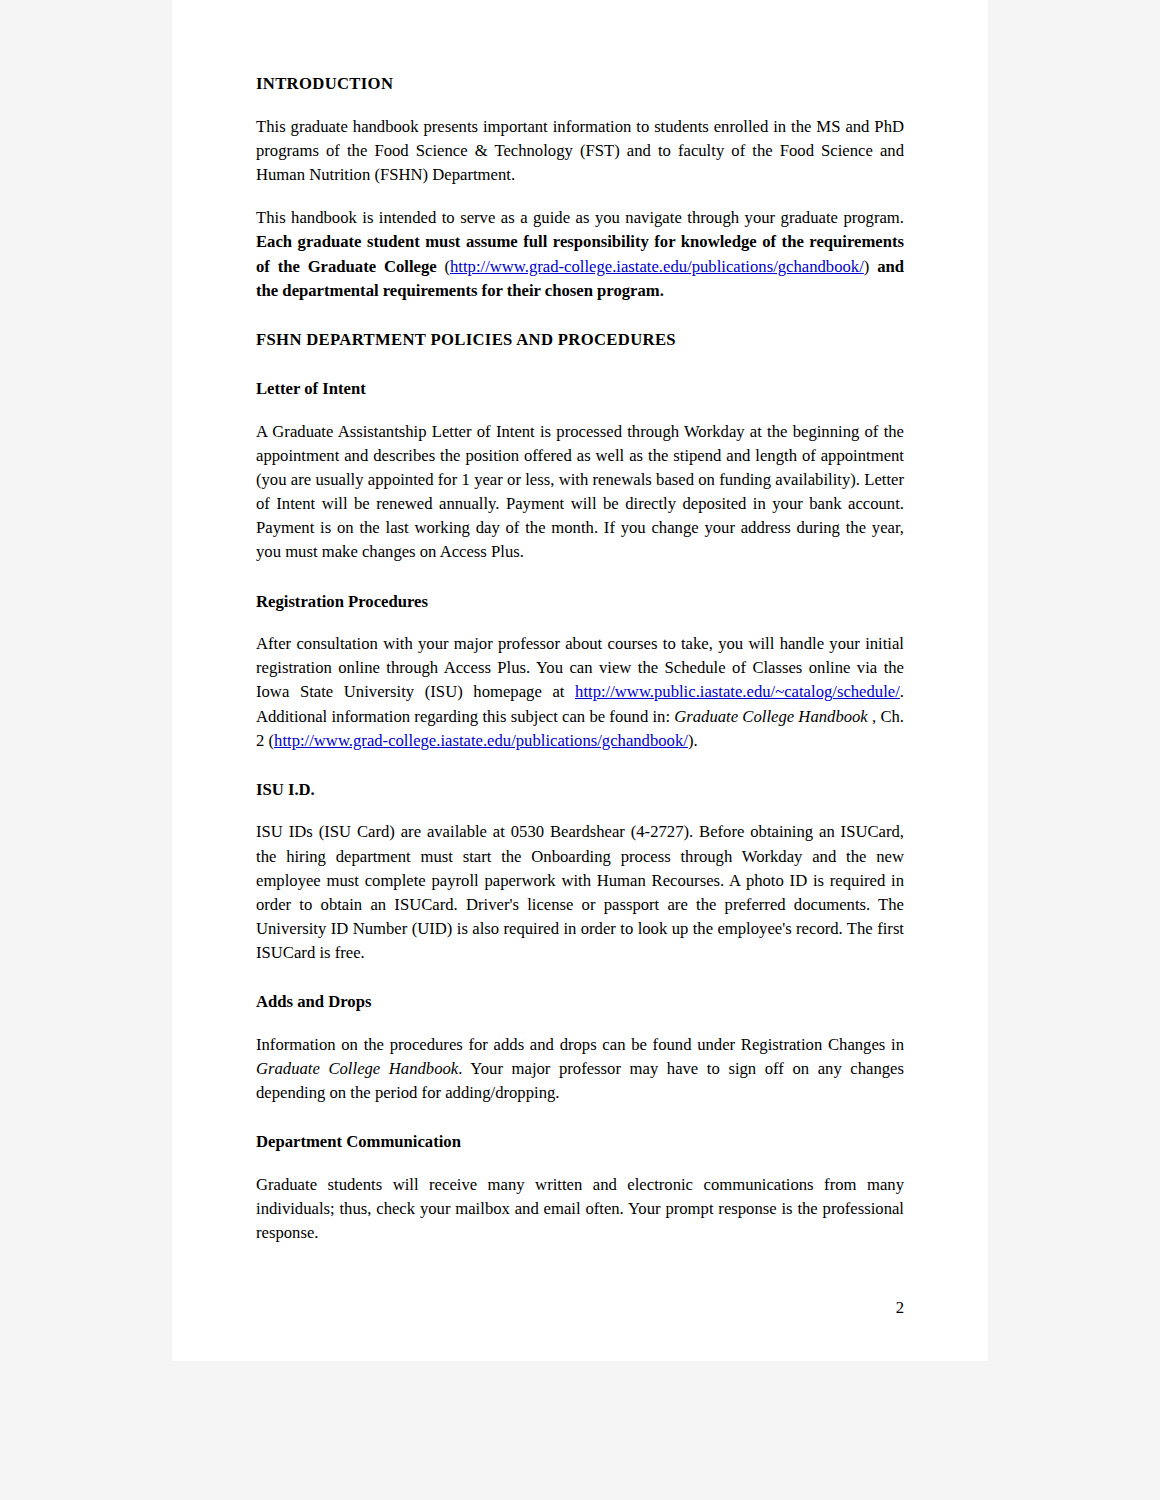INTRODUCTION
This graduate handbook presents important information to students enrolled in the MS and PhD programs of the Food Science & Technology (FST) and to faculty of the Food Science and Human Nutrition (FSHN) Department.
This handbook is intended to serve as a guide as you navigate through your graduate program. Each graduate student must assume full responsibility for knowledge of the requirements of the Graduate College (http://www.grad-college.iastate.edu/publications/gchandbook/) and the departmental requirements for their chosen program.
FSHN DEPARTMENT POLICIES AND PROCEDURES
Letter of Intent
A Graduate Assistantship Letter of Intent is processed through Workday at the beginning of the appointment and describes the position offered as well as the stipend and length of appointment (you are usually appointed for 1 year or less, with renewals based on funding availability). Letter of Intent will be renewed annually. Payment will be directly deposited in your bank account. Payment is on the last working day of the month. If you change your address during the year, you must make changes on Access Plus.
Registration Procedures
After consultation with your major professor about courses to take, you will handle your initial registration online through Access Plus. You can view the Schedule of Classes online via the Iowa State University (ISU) homepage at http://www.public.iastate.edu/~catalog/schedule/. Additional information regarding this subject can be found in: Graduate College Handbook , Ch. 2 (http://www.grad-college.iastate.edu/publications/gchandbook/).
ISU I.D.
ISU IDs (ISU Card) are available at 0530 Beardshear (4-2727). Before obtaining an ISUCard, the hiring department must start the Onboarding process through Workday and the new employee must complete payroll paperwork with Human Recourses. A photo ID is required in order to obtain an ISUCard. Driver's license or passport are the preferred documents. The University ID Number (UID) is also required in order to look up the employee's record. The first ISUCard is free.
Adds and Drops
Information on the procedures for adds and drops can be found under Registration Changes in Graduate College Handbook. Your major professor may have to sign off on any changes depending on the period for adding/dropping.
Department Communication
Graduate students will receive many written and electronic communications from many individuals; thus, check your mailbox and email often. Your prompt response is the professional response.
2